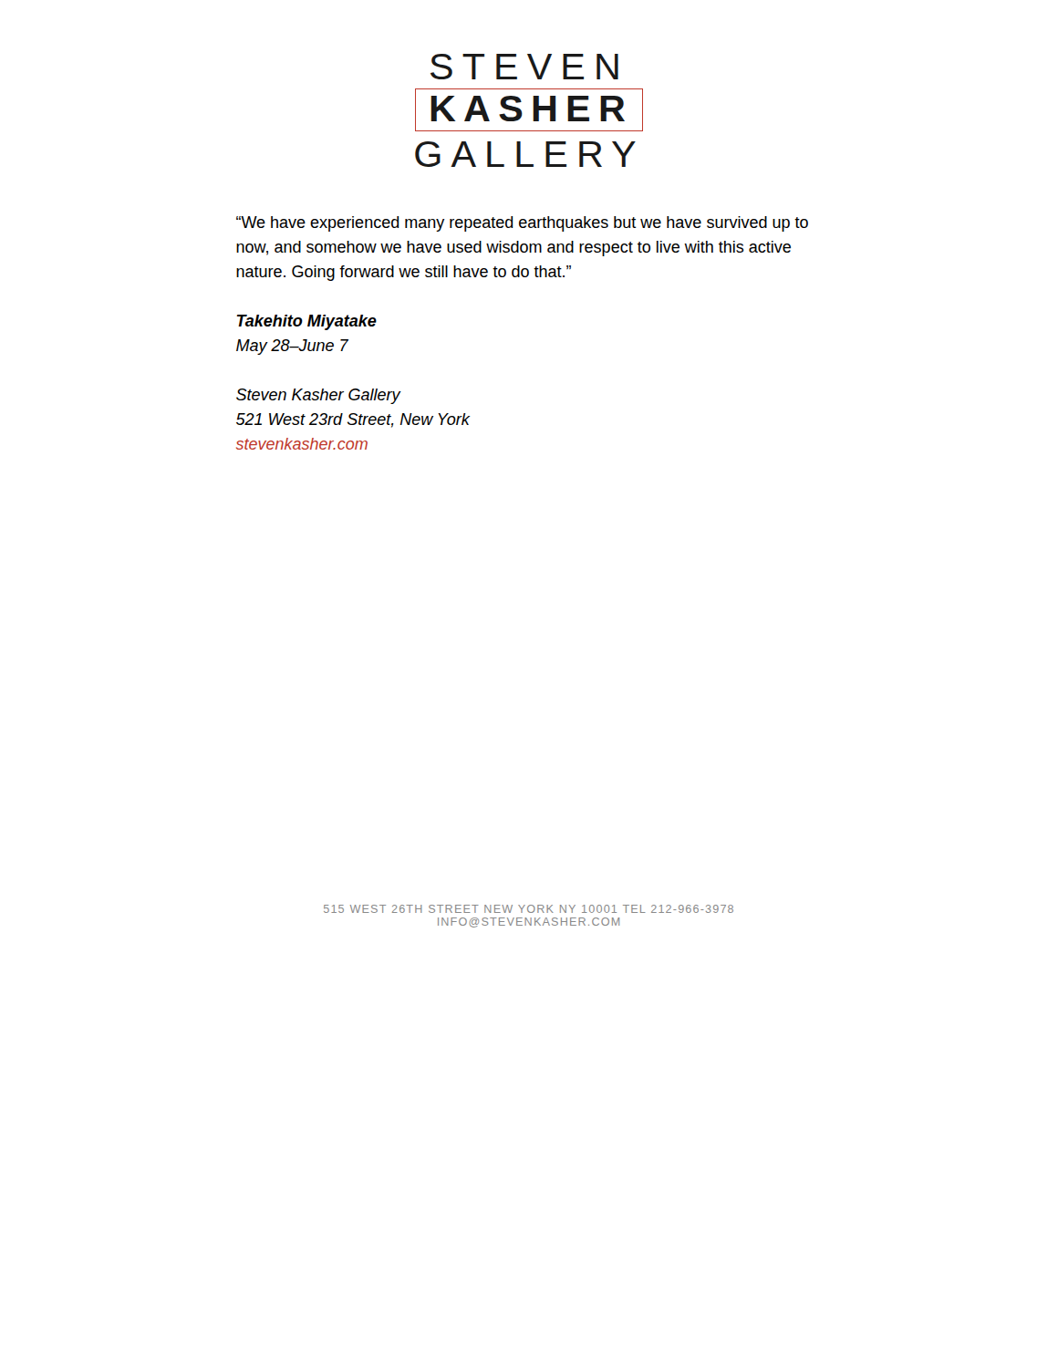STEVEN KASHER GALLERY
“We have experienced many repeated earthquakes but we have survived up to now, and somehow we have used wisdom and respect to live with this active nature. Going forward we still have to do that.”
Takehito Miyatake
May 28–June 7
Steven Kasher Gallery
521 West 23rd Street, New York
stevenkasher.com
515 WEST 26TH STREET NEW YORK NY 10001 TEL 212-966-3978 INFO@STEVENKASHER.COM